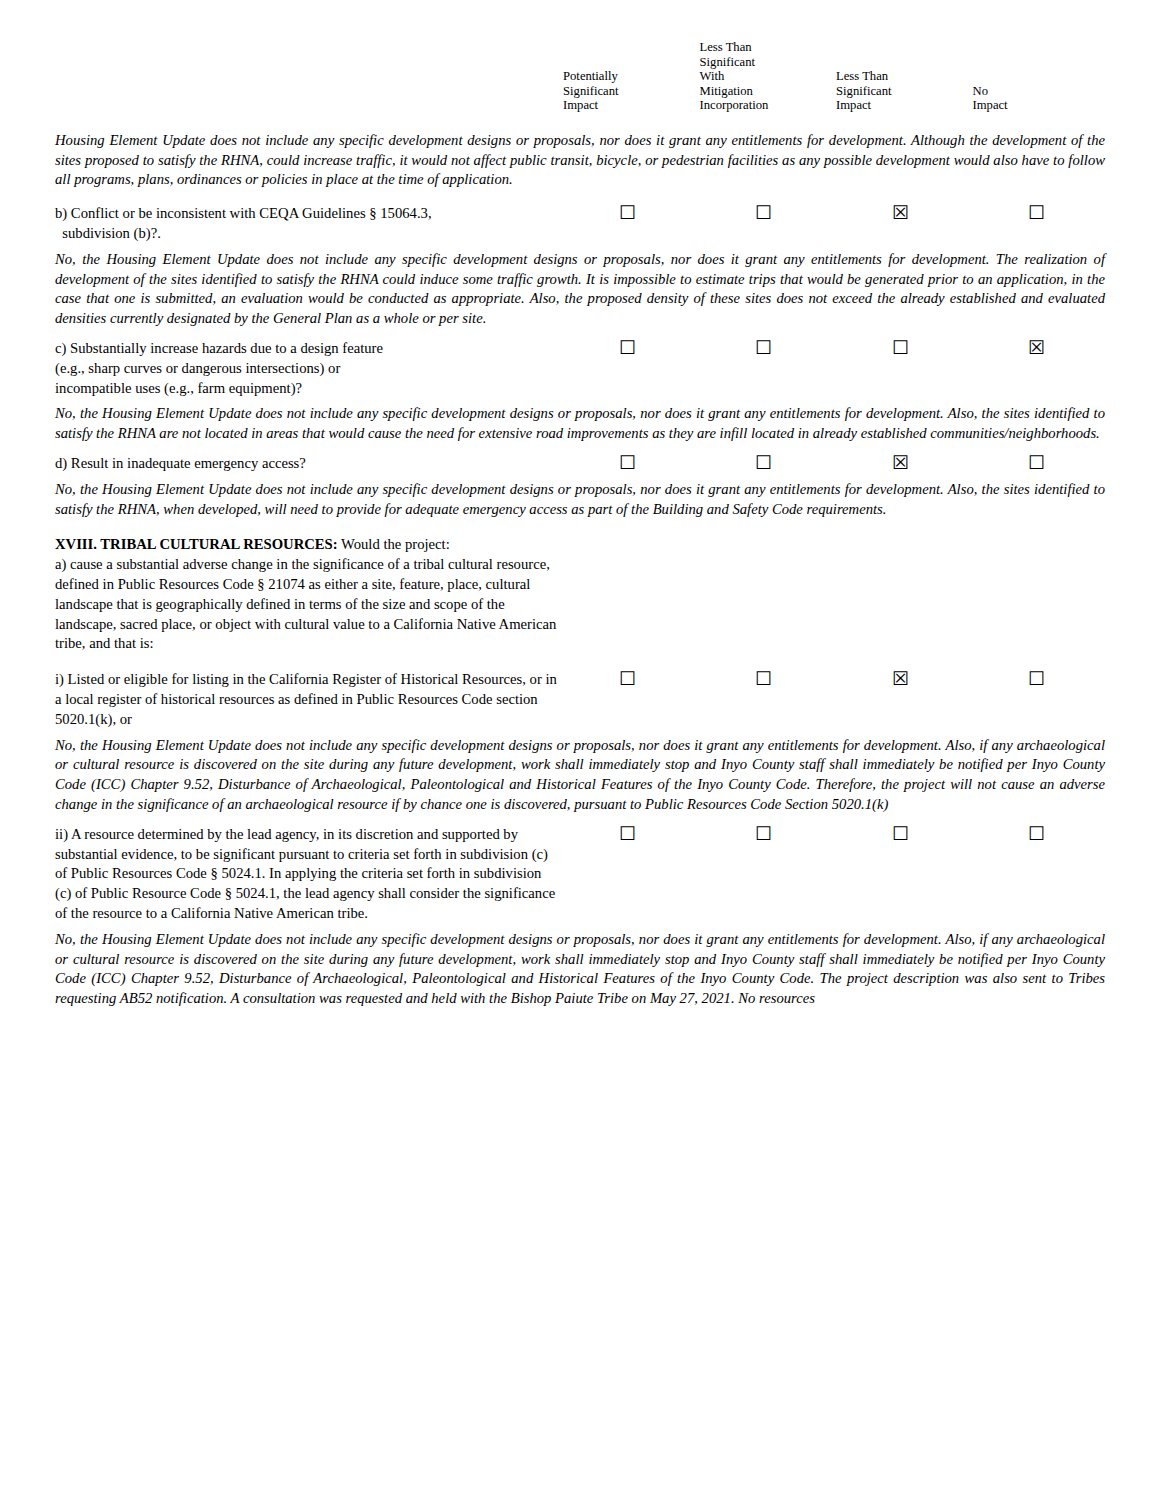| | Potentially Significant Impact | Less Than Significant With Mitigation Incorporation | Less Than Significant Impact | No Impact |
Housing Element Update does not include any specific development designs or proposals, nor does it grant any entitlements for development. Although the development of the sites proposed to satisfy the RHNA, could increase traffic, it would not affect public transit, bicycle, or pedestrian facilities as any possible development would also have to follow all programs, plans, ordinances or policies in place at the time of application.
| b) Conflict or be inconsistent with CEQA Guidelines § 15064.3, subdivision (b)?. | ☐ | ☐ | ☒ | ☐ |
No, the Housing Element Update does not include any specific development designs or proposals, nor does it grant any entitlements for development. The realization of development of the sites identified to satisfy the RHNA could induce some traffic growth. It is impossible to estimate trips that would be generated prior to an application, in the case that one is submitted, an evaluation would be conducted as appropriate. Also, the proposed density of these sites does not exceed the already established and evaluated densities currently designated by the General Plan as a whole or per site.
| c) Substantially increase hazards due to a design feature (e.g., sharp curves or dangerous intersections) or incompatible uses (e.g., farm equipment)? | ☐ | ☐ | ☐ | ☒ |
No, the Housing Element Update does not include any specific development designs or proposals, nor does it grant any entitlements for development. Also, the sites identified to satisfy the RHNA are not located in areas that would cause the need for extensive road improvements as they are infill located in already established communities/neighborhoods.
| d) Result in inadequate emergency access? | ☐ | ☐ | ☒ | ☐ |
No, the Housing Element Update does not include any specific development designs or proposals, nor does it grant any entitlements for development. Also, the sites identified to satisfy the RHNA, when developed, will need to provide for adequate emergency access as part of the Building and Safety Code requirements.
| XVIII. TRIBAL CULTURAL RESOURCES: Would the project: a) cause a substantial adverse change in the significance of a tribal cultural resource, defined in Public Resources Code § 21074 as either a site, feature, place, cultural landscape that is geographically defined in terms of the size and scope of the landscape, sacred place, or object with cultural value to a California Native American tribe, and that is: | | | | |
| i) Listed or eligible for listing in the California Register of Historical Resources, or in a local register of historical resources as defined in Public Resources Code section 5020.1(k), or | ☐ | ☐ | ☒ | ☐ |
No, the Housing Element Update does not include any specific development designs or proposals, nor does it grant any entitlements for development. Also, if any archaeological or cultural resource is discovered on the site during any future development, work shall immediately stop and Inyo County staff shall immediately be notified per Inyo County Code (ICC) Chapter 9.52, Disturbance of Archaeological, Paleontological and Historical Features of the Inyo County Code. Therefore, the project will not cause an adverse change in the significance of an archaeological resource if by chance one is discovered, pursuant to Public Resources Code Section 5020.1(k)
| ii) A resource determined by the lead agency, in its discretion and supported by substantial evidence, to be significant pursuant to criteria set forth in subdivision (c) of Public Resources Code § 5024.1. In applying the criteria set forth in subdivision (c) of Public Resource Code § 5024.1, the lead agency shall consider the significance of the resource to a California Native American tribe. | ☐ | ☐ | ☐ | ☐ |
No, the Housing Element Update does not include any specific development designs or proposals, nor does it grant any entitlements for development. Also, if any archaeological or cultural resource is discovered on the site during any future development, work shall immediately stop and Inyo County staff shall immediately be notified per Inyo County Code (ICC) Chapter 9.52, Disturbance of Archaeological, Paleontological and Historical Features of the Inyo County Code. The project description was also sent to Tribes requesting AB52 notification. A consultation was requested and held with the Bishop Paiute Tribe on May 27, 2021. No resources